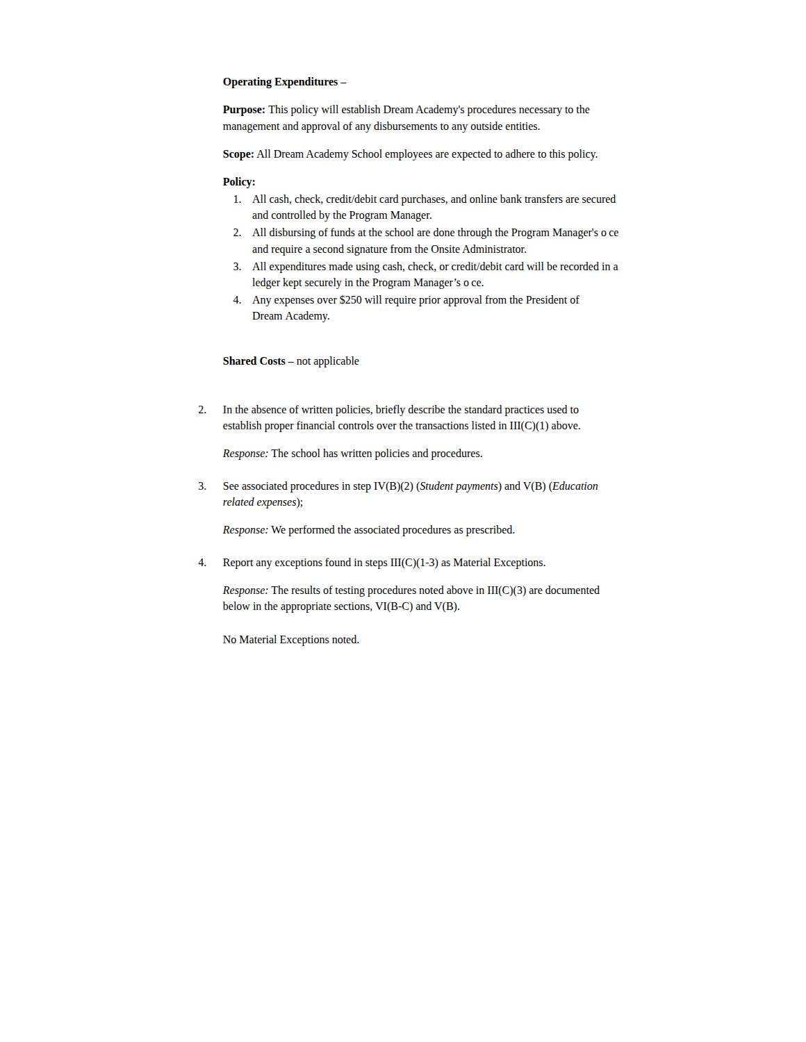Operating Expenditures –
Purpose: This policy will establish Dream Academy's procedures necessary to the management and approval of any disbursements to any outside entities.
Scope: All Dream Academy School employees are expected to adhere to this policy.
Policy:
All cash, check, credit/debit card purchases, and online bank transfers are secured and controlled by the Program Manager.
All disbursing of funds at the school are done through the Program Manager's o ce and require a second signature from the Onsite Administrator.
All expenditures made using cash, check, or credit/debit card will be recorded in a ledger kept securely in the Program Manager’s o ce.
Any expenses over $250 will require prior approval from the President of Dream Academy.
Shared Costs – not applicable
In the absence of written policies, briefly describe the standard practices used to establish proper financial controls over the transactions listed in III(C)(1) above.
Response: The school has written policies and procedures.
See associated procedures in step IV(B)(2) (Student payments) and V(B) (Education related expenses);
Response: We performed the associated procedures as prescribed.
Report any exceptions found in steps III(C)(1-3) as Material Exceptions.
Response: The results of testing procedures noted above in III(C)(3) are documented below in the appropriate sections, VI(B-C) and V(B).
No Material Exceptions noted.